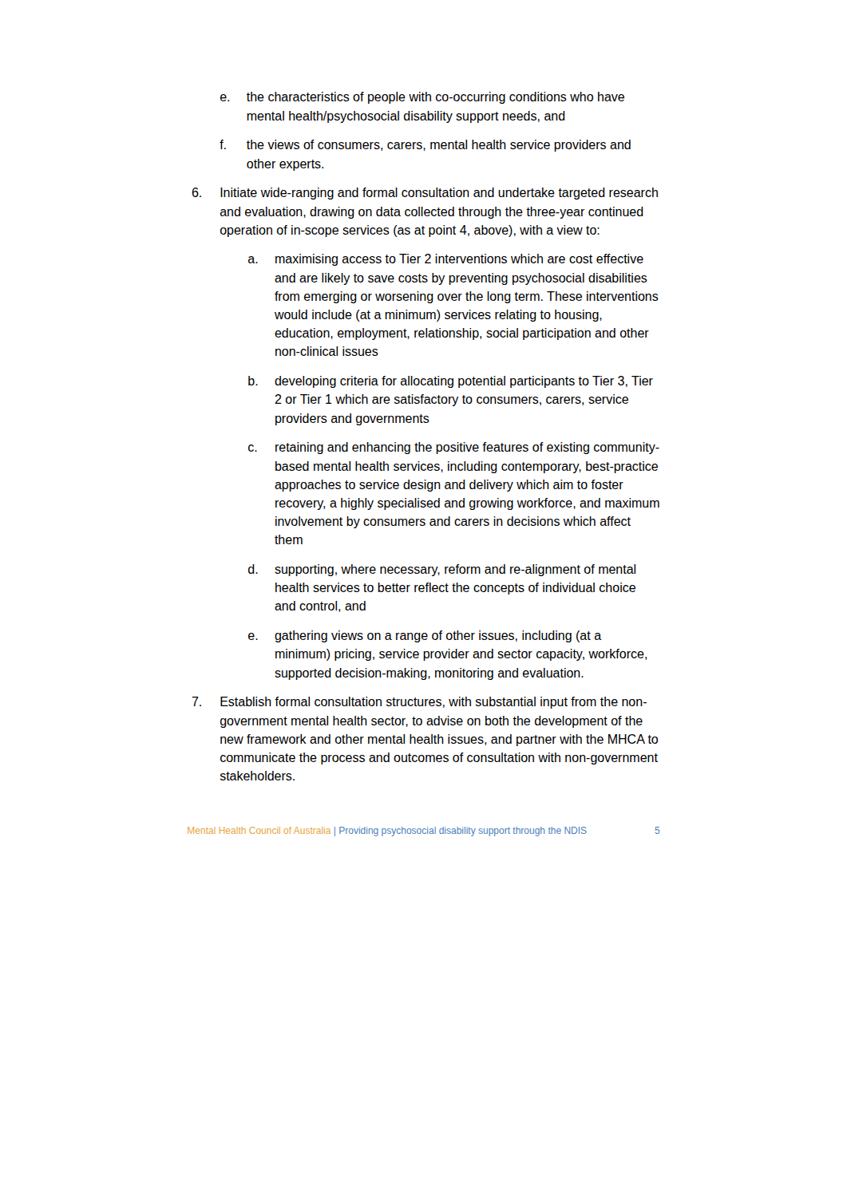e. the characteristics of people with co-occurring conditions who have mental health/psychosocial disability support needs, and
f. the views of consumers, carers, mental health service providers and other experts.
6. Initiate wide-ranging and formal consultation and undertake targeted research and evaluation, drawing on data collected through the three-year continued operation of in-scope services (as at point 4, above), with a view to:
a. maximising access to Tier 2 interventions which are cost effective and are likely to save costs by preventing psychosocial disabilities from emerging or worsening over the long term. These interventions would include (at a minimum) services relating to housing, education, employment, relationship, social participation and other non-clinical issues
b. developing criteria for allocating potential participants to Tier 3, Tier 2 or Tier 1 which are satisfactory to consumers, carers, service providers and governments
c. retaining and enhancing the positive features of existing community-based mental health services, including contemporary, best-practice approaches to service design and delivery which aim to foster recovery, a highly specialised and growing workforce, and maximum involvement by consumers and carers in decisions which affect them
d. supporting, where necessary, reform and re-alignment of mental health services to better reflect the concepts of individual choice and control, and
e. gathering views on a range of other issues, including (at a minimum) pricing, service provider and sector capacity, workforce, supported decision-making, monitoring and evaluation.
7. Establish formal consultation structures, with substantial input from the non-government mental health sector, to advise on both the development of the new framework and other mental health issues, and partner with the MHCA to communicate the process and outcomes of consultation with non-government stakeholders.
Mental Health Council of Australia | Providing psychosocial disability support through the NDIS
5